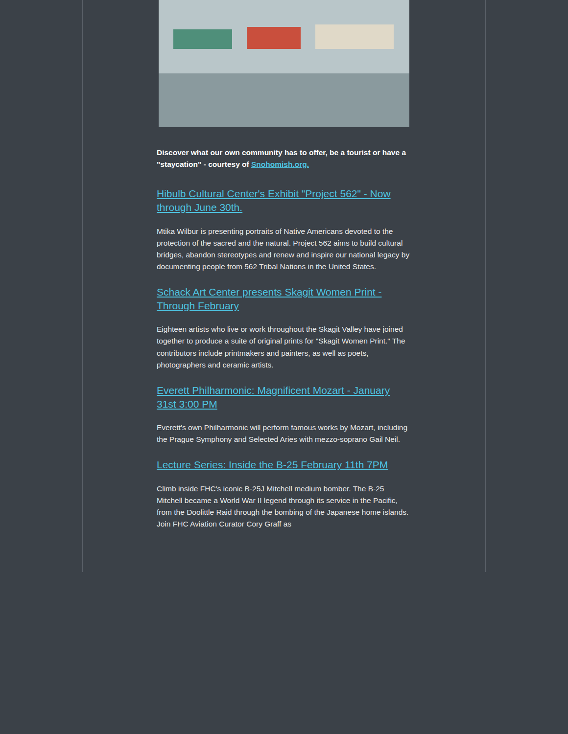Discover what our own community has to offer, be a tourist or have a "staycation" - courtesy of Snohomish.org.
Hibulb Cultural Center's Exhibit "Project 562" - Now through June 30th.
Mtika Wilbur is presenting portraits of Native Americans devoted to the protection of the sacred and the natural. Project 562 aims to build cultural bridges, abandon stereotypes and renew and inspire our national legacy by documenting people from 562 Tribal Nations in the United States.
Schack Art Center presents Skagit Women Print - Through February
Eighteen artists who live or work throughout the Skagit Valley have joined together to produce a suite of original prints for "Skagit Women Print." The contributors include printmakers and painters, as well as poets, photographers and ceramic artists.
Everett Philharmonic: Magnificent Mozart - January 31st 3:00 PM
Everett's own Philharmonic will perform famous works by Mozart, including the Prague Symphony and Selected Aries with mezzo-soprano Gail Neil.
Lecture Series: Inside the B-25 February 11th 7PM
Climb inside FHC's iconic B-25J Mitchell medium bomber. The B-25 Mitchell became a World War II legend through its service in the Pacific, from the Doolittle Raid through the bombing of the Japanese home islands. Join FHC Aviation Curator Cory Graff as